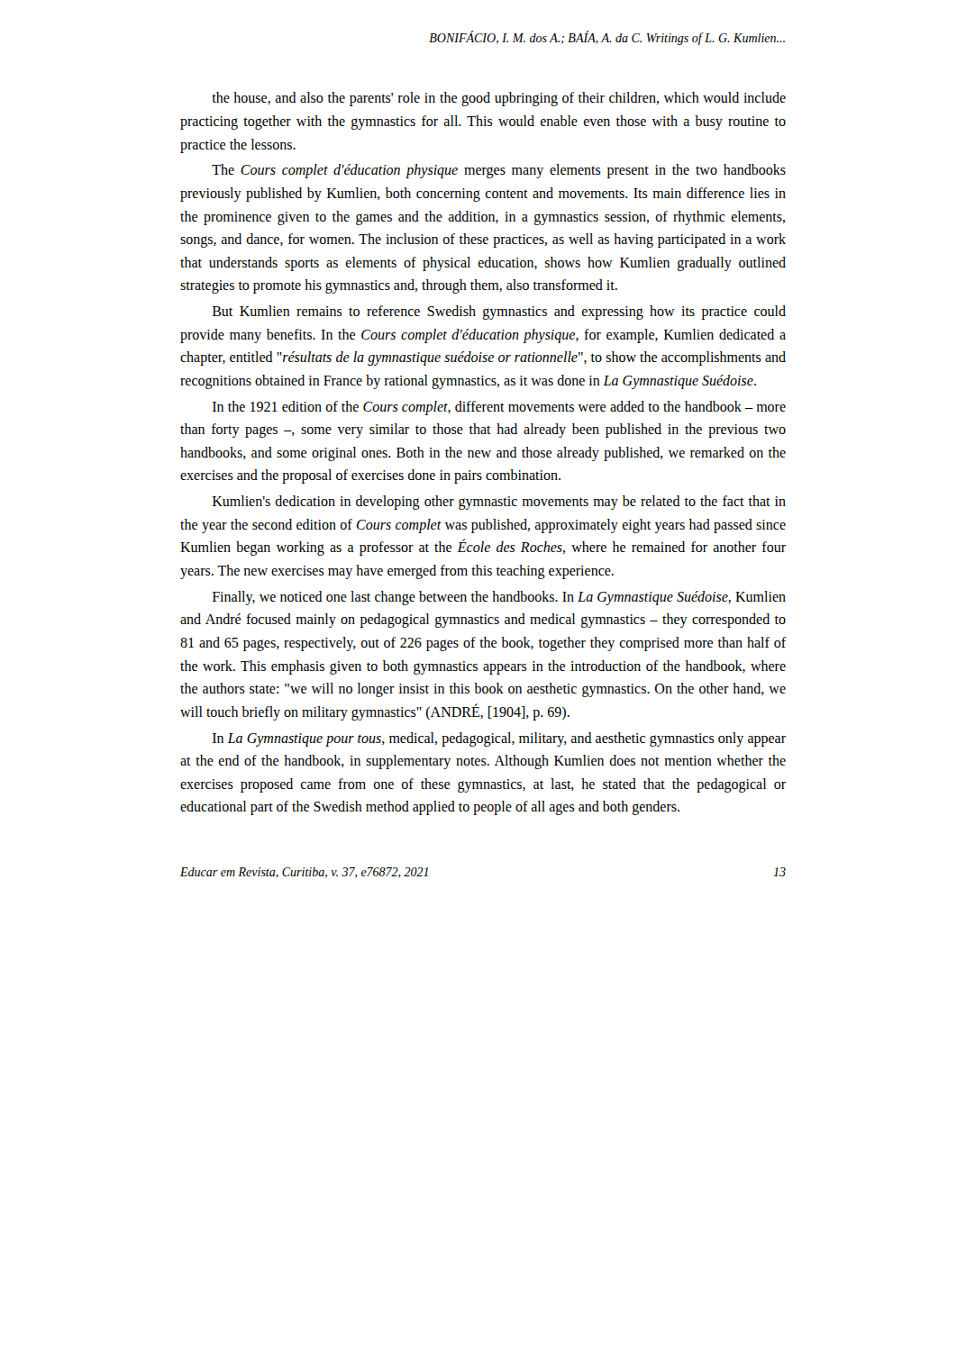BONIFÁCIO, I. M. dos A.; BAÍA, A. da C. Writings of L. G. Kumlien...
the house, and also the parents' role in the good upbringing of their children, which would include practicing together with the gymnastics for all. This would enable even those with a busy routine to practice the lessons.
The Cours complet d'éducation physique merges many elements present in the two handbooks previously published by Kumlien, both concerning content and movements. Its main difference lies in the prominence given to the games and the addition, in a gymnastics session, of rhythmic elements, songs, and dance, for women. The inclusion of these practices, as well as having participated in a work that understands sports as elements of physical education, shows how Kumlien gradually outlined strategies to promote his gymnastics and, through them, also transformed it.
But Kumlien remains to reference Swedish gymnastics and expressing how its practice could provide many benefits. In the Cours complet d'éducation physique, for example, Kumlien dedicated a chapter, entitled "résultats de la gymnastique suédoise or rationnelle", to show the accomplishments and recognitions obtained in France by rational gymnastics, as it was done in La Gymnastique Suédoise.
In the 1921 edition of the Cours complet, different movements were added to the handbook – more than forty pages –, some very similar to those that had already been published in the previous two handbooks, and some original ones. Both in the new and those already published, we remarked on the exercises and the proposal of exercises done in pairs combination.
Kumlien's dedication in developing other gymnastic movements may be related to the fact that in the year the second edition of Cours complet was published, approximately eight years had passed since Kumlien began working as a professor at the École des Roches, where he remained for another four years. The new exercises may have emerged from this teaching experience.
Finally, we noticed one last change between the handbooks. In La Gymnastique Suédoise, Kumlien and André focused mainly on pedagogical gymnastics and medical gymnastics – they corresponded to 81 and 65 pages, respectively, out of 226 pages of the book, together they comprised more than half of the work. This emphasis given to both gymnastics appears in the introduction of the handbook, where the authors state: "we will no longer insist in this book on aesthetic gymnastics. On the other hand, we will touch briefly on military gymnastics" (ANDRÉ, [1904], p. 69).
In La Gymnastique pour tous, medical, pedagogical, military, and aesthetic gymnastics only appear at the end of the handbook, in supplementary notes. Although Kumlien does not mention whether the exercises proposed came from one of these gymnastics, at last, he stated that the pedagogical or educational part of the Swedish method applied to people of all ages and both genders.
Educar em Revista, Curitiba, v. 37, e76872, 2021 13